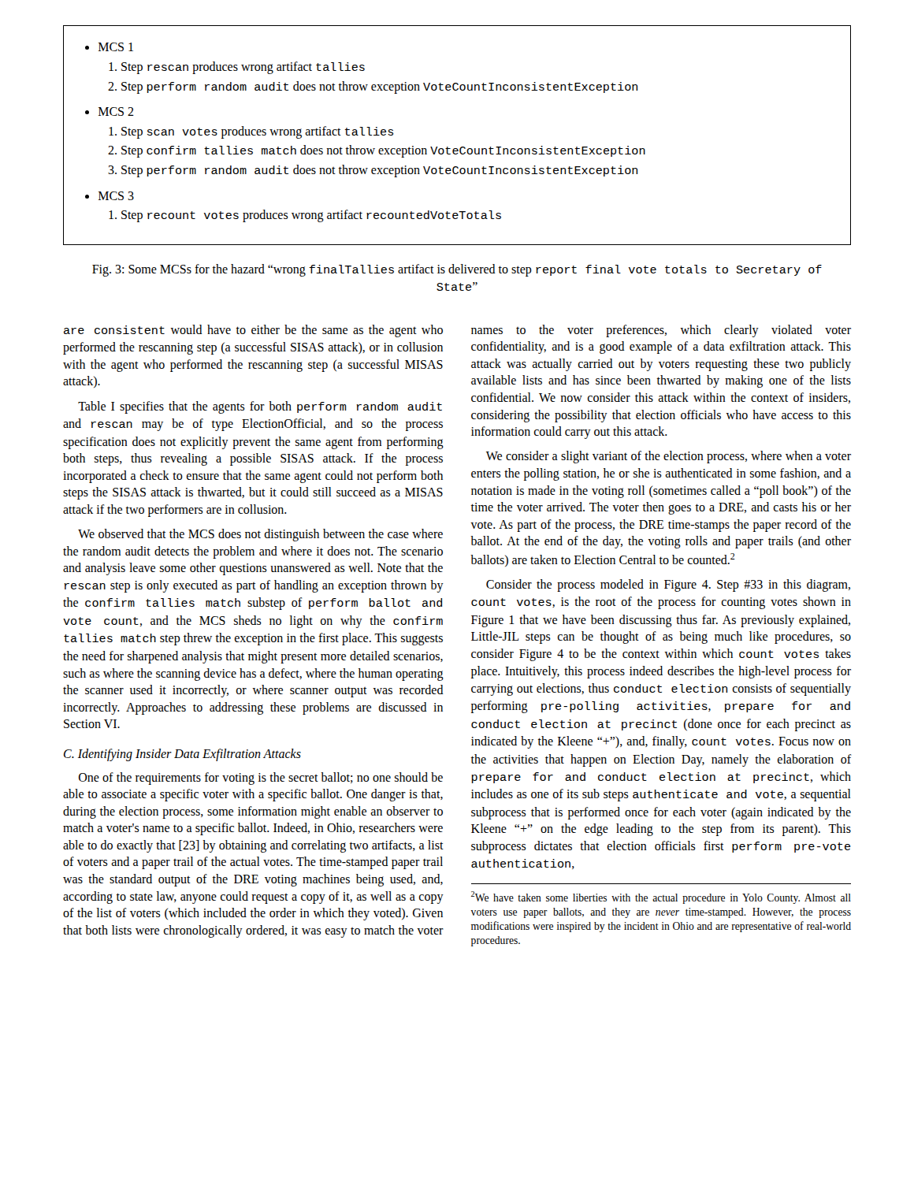MCS 1
Step rescan produces wrong artifact tallies
Step perform random audit does not throw exception VoteCountInconsistentException
MCS 2
Step scan votes produces wrong artifact tallies
Step confirm tallies match does not throw exception VoteCountInconsistentException
Step perform random audit does not throw exception VoteCountInconsistentException
MCS 3
Step recount votes produces wrong artifact recountedVoteTotals
Fig. 3: Some MCSs for the hazard “wrong finalTallies artifact is delivered to step report final vote totals to Secretary of State”
are consistent would have to either be the same as the agent who performed the rescanning step (a successful SISAS attack), or in collusion with the agent who performed the rescanning step (a successful MISAS attack).
Table I specifies that the agents for both perform random audit and rescan may be of type ElectionOfficial, and so the process specification does not explicitly prevent the same agent from performing both steps, thus revealing a possible SISAS attack. If the process incorporated a check to ensure that the same agent could not perform both steps the SISAS attack is thwarted, but it could still succeed as a MISAS attack if the two performers are in collusion.
We observed that the MCS does not distinguish between the case where the random audit detects the problem and where it does not. The scenario and analysis leave some other questions unanswered as well. Note that the rescan step is only executed as part of handling an exception thrown by the confirm tallies match substep of perform ballot and vote count, and the MCS sheds no light on why the confirm tallies match step threw the exception in the first place. This suggests the need for sharpened analysis that might present more detailed scenarios, such as where the scanning device has a defect, where the human operating the scanner used it incorrectly, or where scanner output was recorded incorrectly. Approaches to addressing these problems are discussed in Section VI.
C. Identifying Insider Data Exfiltration Attacks
One of the requirements for voting is the secret ballot; no one should be able to associate a specific voter with a specific ballot. One danger is that, during the election process, some information might enable an observer to match a voter's name to a specific ballot. Indeed, in Ohio, researchers were able to do exactly that [23] by obtaining and correlating two artifacts, a list of voters and a paper trail of the actual votes. The time-stamped paper trail was the standard output of the DRE voting machines being used, and, according to state law, anyone could request a copy of it, as well as a copy of the list of voters (which included the order in which they voted). Given that both lists were chronologically ordered, it was easy to match the voter names to the voter preferences, which clearly violated voter confidentiality, and is a good example of a data exfiltration attack. This attack was actually carried out by voters requesting these two publicly available lists and has since been thwarted by making one of the lists confidential. We now consider this attack within the context of insiders, considering the possibility that election officials who have access to this information could carry out this attack.
We consider a slight variant of the election process, where when a voter enters the polling station, he or she is authenticated in some fashion, and a notation is made in the voting roll (sometimes called a “poll book”) of the time the voter arrived. The voter then goes to a DRE, and casts his or her vote. As part of the process, the DRE time-stamps the paper record of the ballot. At the end of the day, the voting rolls and paper trails (and other ballots) are taken to Election Central to be counted.2
Consider the process modeled in Figure 4. Step #33 in this diagram, count votes, is the root of the process for counting votes shown in Figure 1 that we have been discussing thus far. As previously explained, Little-JIL steps can be thought of as being much like procedures, so consider Figure 4 to be the context within which count votes takes place. Intuitively, this process indeed describes the high-level process for carrying out elections, thus conduct election consists of sequentially performing pre-polling activities, prepare for and conduct election at precinct (done once for each precinct as indicated by the Kleene “+”), and, finally, count votes. Focus now on the activities that happen on Election Day, namely the elaboration of prepare for and conduct election at precinct, which includes as one of its sub steps authenticate and vote, a sequential subprocess that is performed once for each voter (again indicated by the Kleene “+” on the edge leading to the step from its parent). This subprocess dictates that election officials first perform pre-vote authentication,
2We have taken some liberties with the actual procedure in Yolo County. Almost all voters use paper ballots, and they are never time-stamped. However, the process modifications were inspired by the incident in Ohio and are representative of real-world procedures.